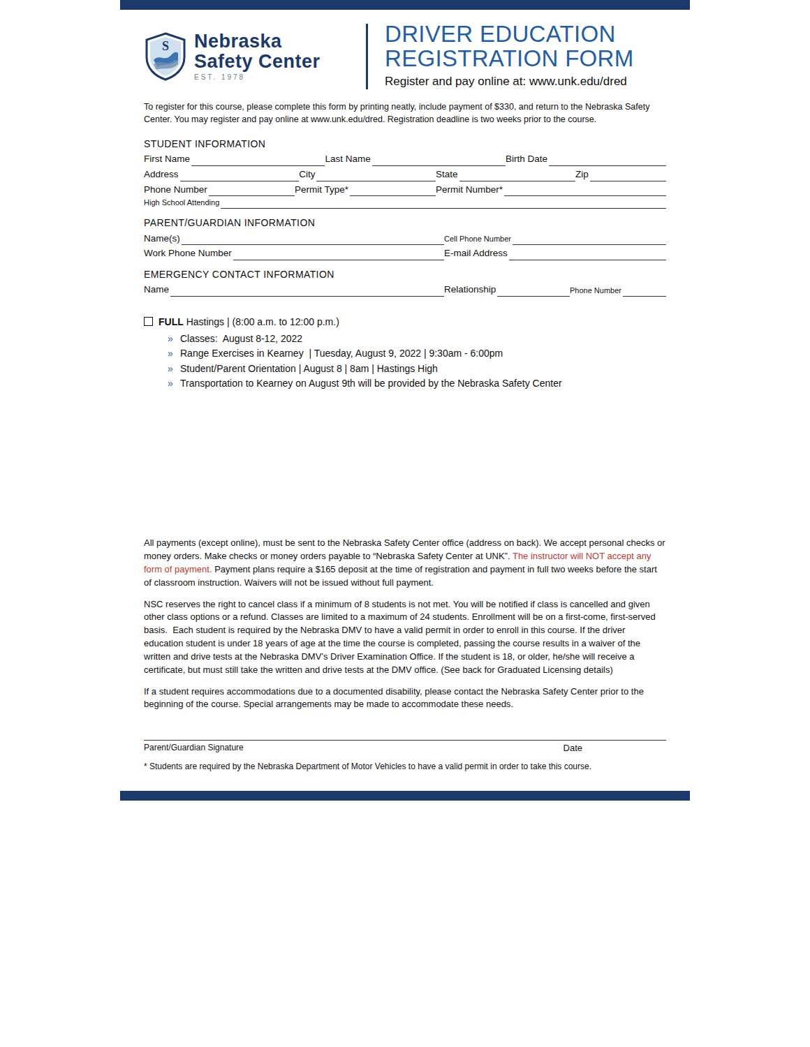S Nebraska Safety Center EST. 1978
DRIVER EDUCATION REGISTRATION FORM
Register and pay online at: www.unk.edu/dred
To register for this course, please complete this form by printing neatly, include payment of $330, and return to the Nebraska Safety Center. You may register and pay online at www.unk.edu/dred. Registration deadline is two weeks prior to the course.
STUDENT INFORMATION
First Name
Last Name
Birth Date
Address
City
State
Zip
Phone Number
Permit Type*
Permit Number*
High School Attending
PARENT/GUARDIAN INFORMATION
Name(s)
Cell Phone Number
Work Phone Number
E-mail Address
EMERGENCY CONTACT INFORMATION
Name
Relationship
Phone Number
FULL Hastings | (8:00 a.m. to 12:00 p.m.)
Classes: August 8-12, 2022
Range Exercises in Kearney | Tuesday, August 9, 2022 | 9:30am - 6:00pm
Student/Parent Orientation | August 8 | 8am | Hastings High
Transportation to Kearney on August 9th will be provided by the Nebraska Safety Center
All payments (except online), must be sent to the Nebraska Safety Center office (address on back). We accept personal checks or money orders. Make checks or money orders payable to “Nebraska Safety Center at UNK”. The instructor will NOT accept any form of payment. Payment plans require a $165 deposit at the time of registration and payment in full two weeks before the start of classroom instruction. Waivers will not be issued without full payment.
NSC reserves the right to cancel class if a minimum of 8 students is not met. You will be notified if class is cancelled and given other class options or a refund. Classes are limited to a maximum of 24 students. Enrollment will be on a first-come, first-served basis. Each student is required by the Nebraska DMV to have a valid permit in order to enroll in this course. If the driver education student is under 18 years of age at the time the course is completed, passing the course results in a waiver of the written and drive tests at the Nebraska DMV’s Driver Examination Office. If the student is 18, or older, he/she will receive a certificate, but must still take the written and drive tests at the DMV office. (See back for Graduated Licensing details)
If a student requires accommodations due to a documented disability, please contact the Nebraska Safety Center prior to the beginning of the course. Special arrangements may be made to accommodate these needs.
Parent/Guardian Signature
Date
* Students are required by the Nebraska Department of Motor Vehicles to have a valid permit in order to take this course.